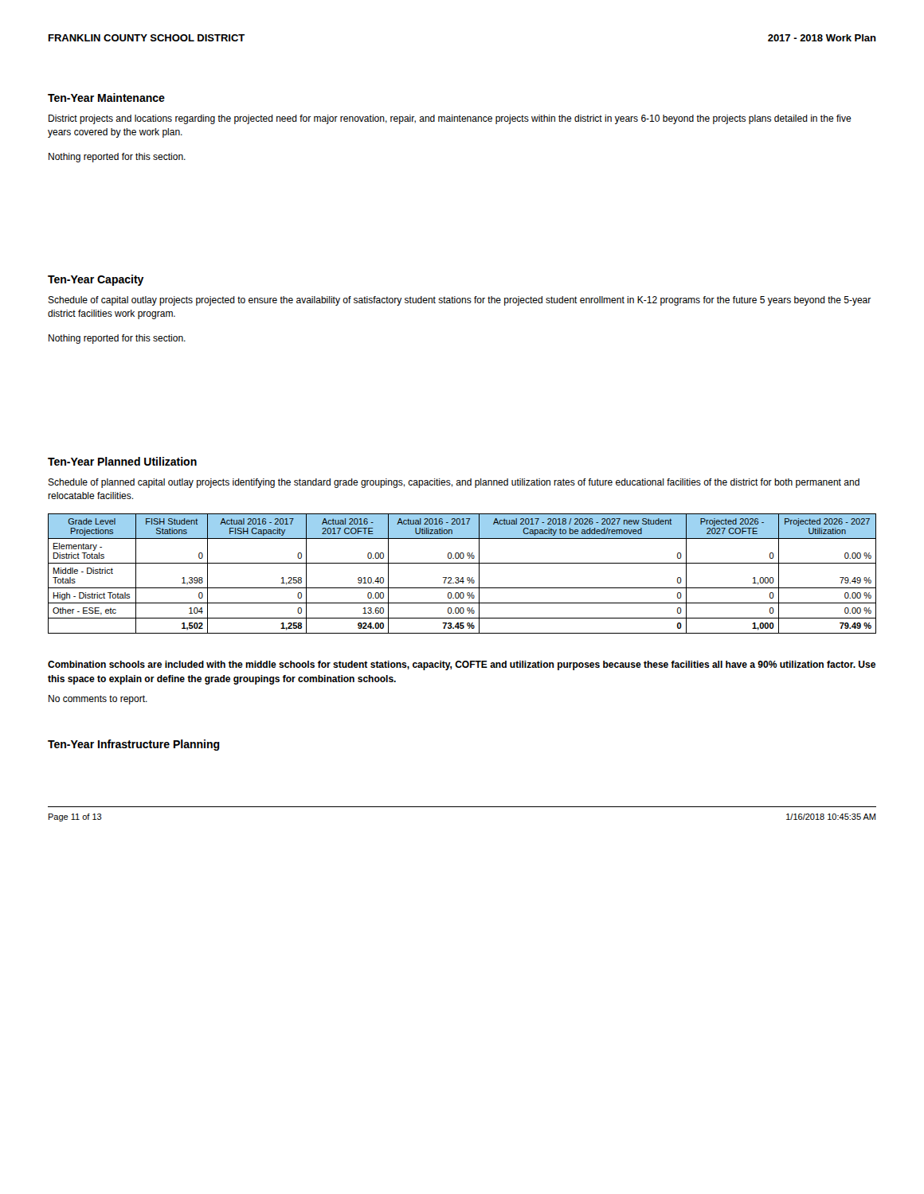FRANKLIN COUNTY SCHOOL DISTRICT 2017 - 2018 Work Plan
Ten-Year Maintenance
District projects and locations regarding the projected need for major renovation, repair, and maintenance projects within the district in years 6-10 beyond the projects plans detailed in the five years covered by the work plan.
Nothing reported for this section.
Ten-Year Capacity
Schedule of capital outlay projects projected to ensure the availability of satisfactory student stations for the projected student enrollment in K-12 programs for the future 5 years beyond the 5-year district facilities work program.
Nothing reported for this section.
Ten-Year Planned Utilization
Schedule of planned capital outlay projects identifying the standard grade groupings, capacities, and planned utilization rates of future educational facilities of the district for both permanent and relocatable facilities.
| Grade Level Projections | FISH Student Stations | Actual 2016 - 2017 FISH Capacity | Actual 2016 - 2017 COFTE | Actual 2016 - 2017 Utilization | Actual 2017 - 2018 / 2026 - 2027 new Student Capacity to be added/removed | Projected 2026 - 2027 COFTE | Projected 2026 - 2027 Utilization |
| --- | --- | --- | --- | --- | --- | --- | --- |
| Elementary - District Totals | 0 | 0 | 0.00 | 0.00 % | 0 | 0 | 0.00 % |
| Middle - District Totals | 1,398 | 1,258 | 910.40 | 72.34 % | 0 | 1,000 | 79.49 % |
| High - District Totals | 0 | 0 | 0.00 | 0.00 % | 0 | 0 | 0.00 % |
| Other - ESE, etc | 104 | 0 | 13.60 | 0.00 % | 0 | 0 | 0.00 % |
| | 1,502 | 1,258 | 924.00 | 73.45 % | 0 | 1,000 | 79.49 % |
Combination schools are included with the middle schools for student stations, capacity, COFTE and utilization purposes because these facilities all have a 90% utilization factor. Use this space to explain or define the grade groupings for combination schools.
No comments to report.
Ten-Year Infrastructure Planning
Page 11 of 13 1/16/2018 10:45:35 AM